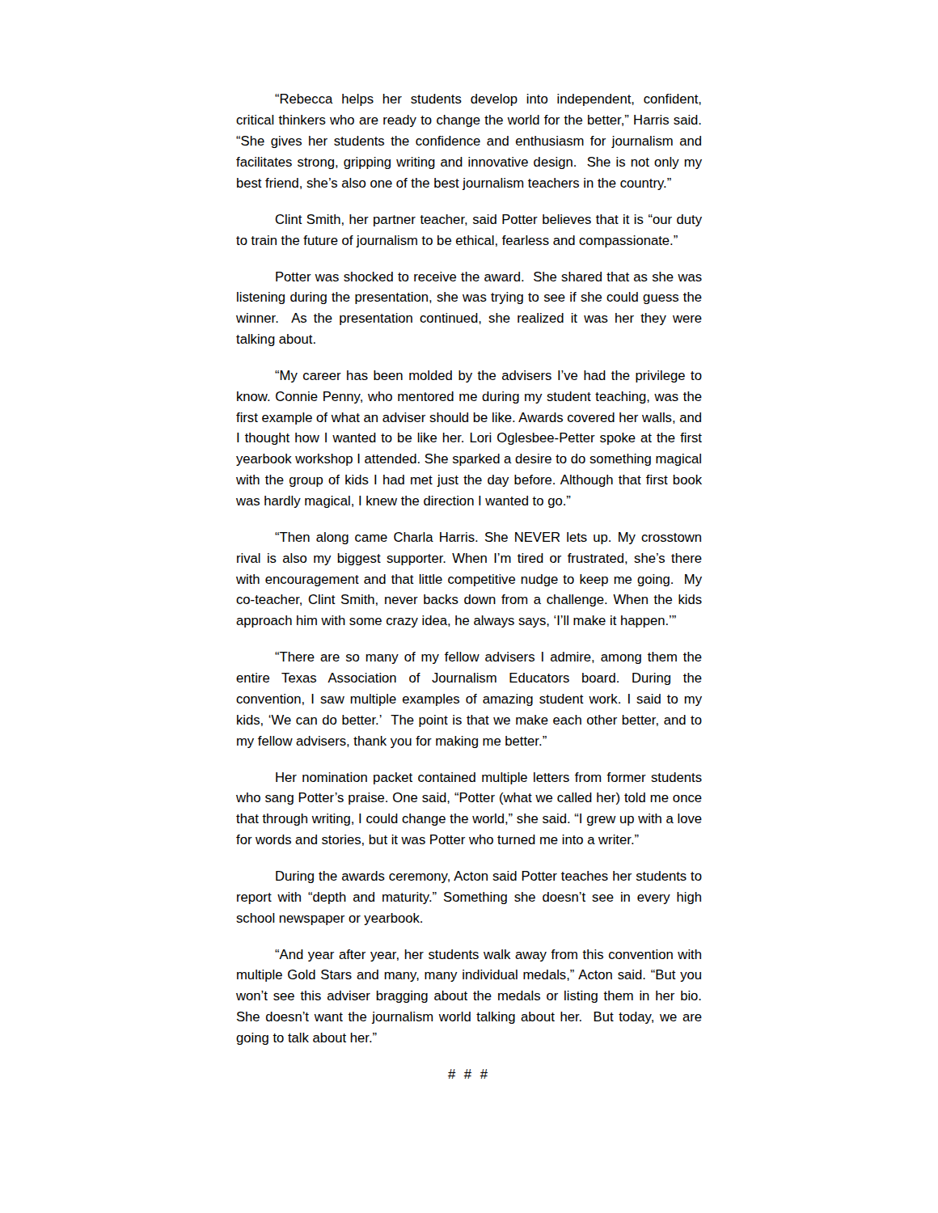“Rebecca helps her students develop into independent, confident, critical thinkers who are ready to change the world for the better,” Harris said. “She gives her students the confidence and enthusiasm for journalism and facilitates strong, gripping writing and innovative design. She is not only my best friend, she’s also one of the best journalism teachers in the country.”
Clint Smith, her partner teacher, said Potter believes that it is “our duty to train the future of journalism to be ethical, fearless and compassionate.”
Potter was shocked to receive the award. She shared that as she was listening during the presentation, she was trying to see if she could guess the winner. As the presentation continued, she realized it was her they were talking about.
“My career has been molded by the advisers I’ve had the privilege to know. Connie Penny, who mentored me during my student teaching, was the first example of what an adviser should be like. Awards covered her walls, and I thought how I wanted to be like her. Lori Oglesbee-Petter spoke at the first yearbook workshop I attended. She sparked a desire to do something magical with the group of kids I had met just the day before. Although that first book was hardly magical, I knew the direction I wanted to go.”
“Then along came Charla Harris. She NEVER lets up. My crosstown rival is also my biggest supporter. When I’m tired or frustrated, she’s there with encouragement and that little competitive nudge to keep me going. My co-teacher, Clint Smith, never backs down from a challenge. When the kids approach him with some crazy idea, he always says, ‘I’ll make it happen.’”
“There are so many of my fellow advisers I admire, among them the entire Texas Association of Journalism Educators board. During the convention, I saw multiple examples of amazing student work. I said to my kids, ‘We can do better.’ The point is that we make each other better, and to my fellow advisers, thank you for making me better.”
Her nomination packet contained multiple letters from former students who sang Potter’s praise. One said, “Potter (what we called her) told me once that through writing, I could change the world,” she said. “I grew up with a love for words and stories, but it was Potter who turned me into a writer.”
During the awards ceremony, Acton said Potter teaches her students to report with “depth and maturity.” Something she doesn’t see in every high school newspaper or yearbook.
“And year after year, her students walk away from this convention with multiple Gold Stars and many, many individual medals,” Acton said. “But you won’t see this adviser bragging about the medals or listing them in her bio. She doesn’t want the journalism world talking about her. But today, we are going to talk about her.”
# # #